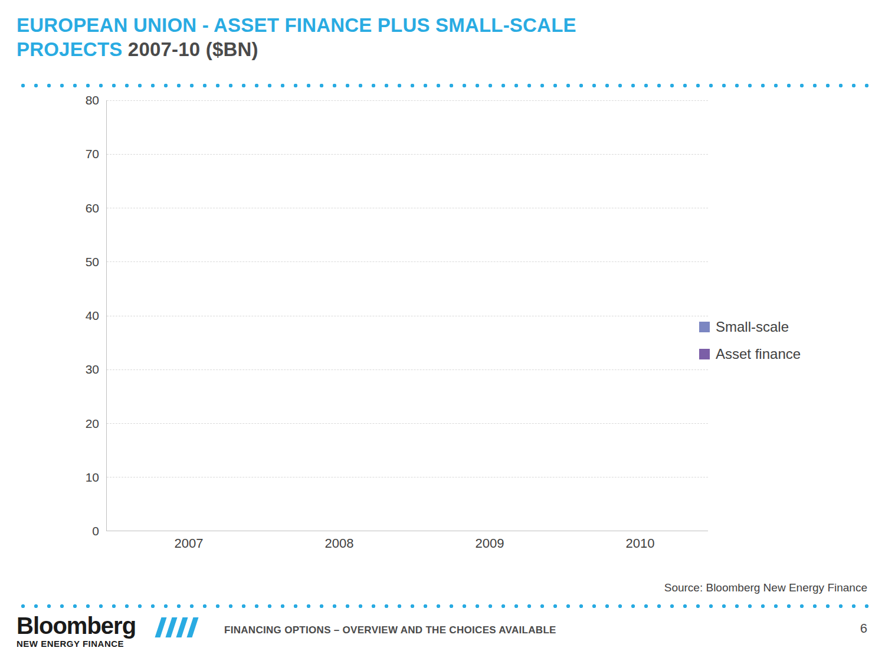EUROPEAN UNION - ASSET FINANCE PLUS SMALL-SCALE
PROJECTS 2007-10 ($BN)
80 70 60 50 40 30 20 10 0
2007 2008 2009 2010
Small-scale
Asset finance
Source: Bloomberg New Energy Finance
Bloomberg
NEW ENERGY FINANCE
FINANCING OPTIONS – OVERVIEW AND THE CHOICES AVAILABLE
6